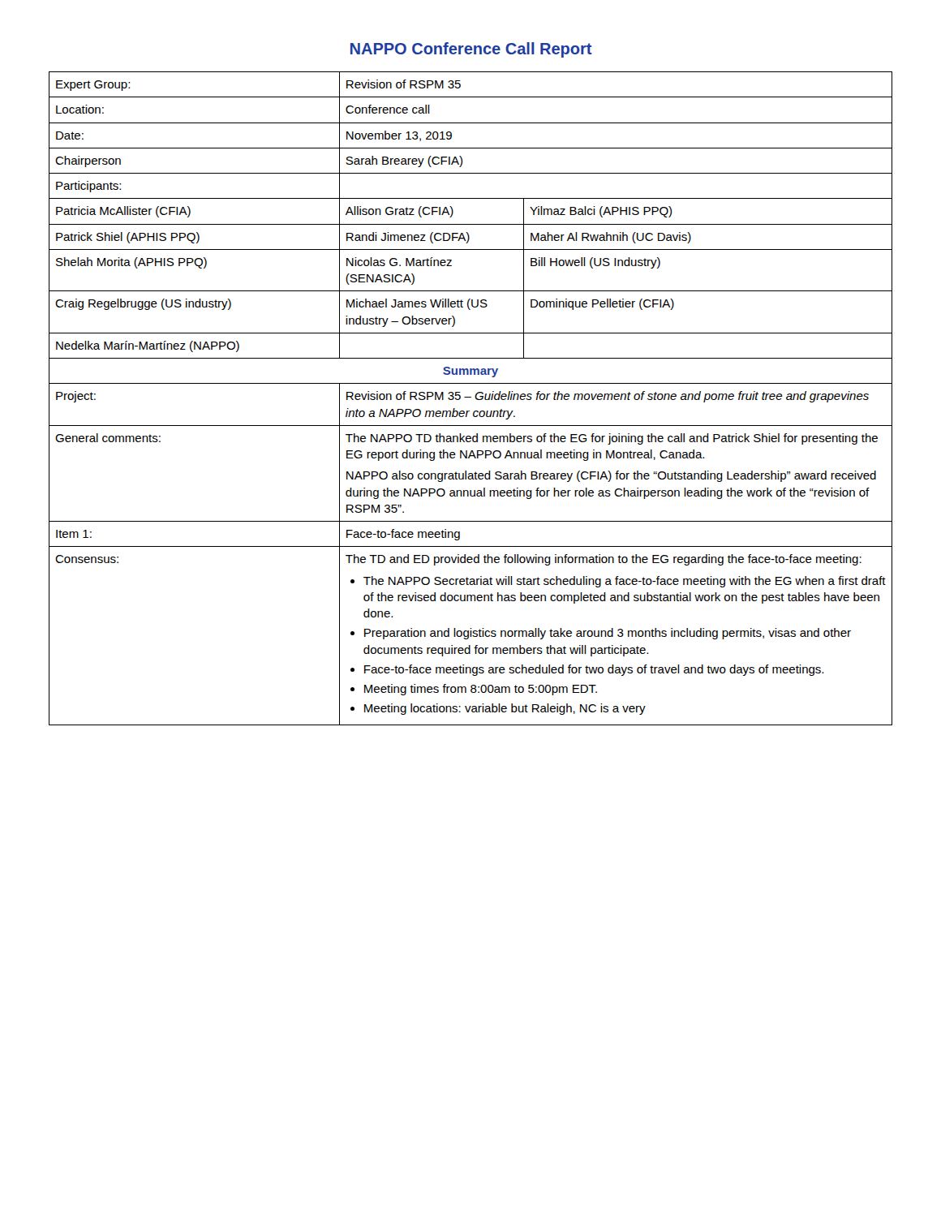NAPPO Conference Call Report
| Expert Group: | Revision of RSPM 35 |
| Location: | Conference call |
| Date: | November 13, 2019 |
| Chairperson | Sarah Brearey (CFIA) |
| Participants: | |
| Patricia McAllister (CFIA) | Allison Gratz (CFIA) | Yilmaz Balci (APHIS PPQ) |
| Patrick Shiel (APHIS PPQ) | Randi Jimenez (CDFA) | Maher Al Rwahnih (UC Davis) |
| Shelah Morita (APHIS PPQ) | Nicolas G. Martínez (SENASICA) | Bill Howell (US Industry) |
| Craig Regelbrugge (US industry) | Michael James Willett (US industry – Observer) | Dominique Pelletier (CFIA) |
| Nedelka Marín-Martínez (NAPPO) | | |
| Summary |
| Project: | Revision of RSPM 35 – Guidelines for the movement of stone and pome fruit tree and grapevines into a NAPPO member country . |
| General comments: | The NAPPO TD thanked members of the EG for joining the call and Patrick Shiel for presenting the EG report during the NAPPO Annual meeting in Montreal, Canada. NAPPO also congratulated Sarah Brearey (CFIA) for the “Outstanding Leadership” award received during the NAPPO annual meeting for her role as Chairperson leading the work of the “revision of RSPM 35”. |
| Item 1: | Face-to-face meeting |
| Consensus: | The TD and ED provided the following information to the EG regarding the face-to-face meeting: The NAPPO Secretariat will start scheduling a face-to-face meeting with the EG when a first draft of the revised document has been completed and substantial work on the pest tables have been done. Preparation and logistics normally take around 3 months including permits, visas and other documents required for members that will participate. Face-to-face meetings are scheduled for two days of travel and two days of meetings. Meeting times from 8:00am to 5:00pm EDT. Meeting locations: variable but Raleigh, NC is a very |